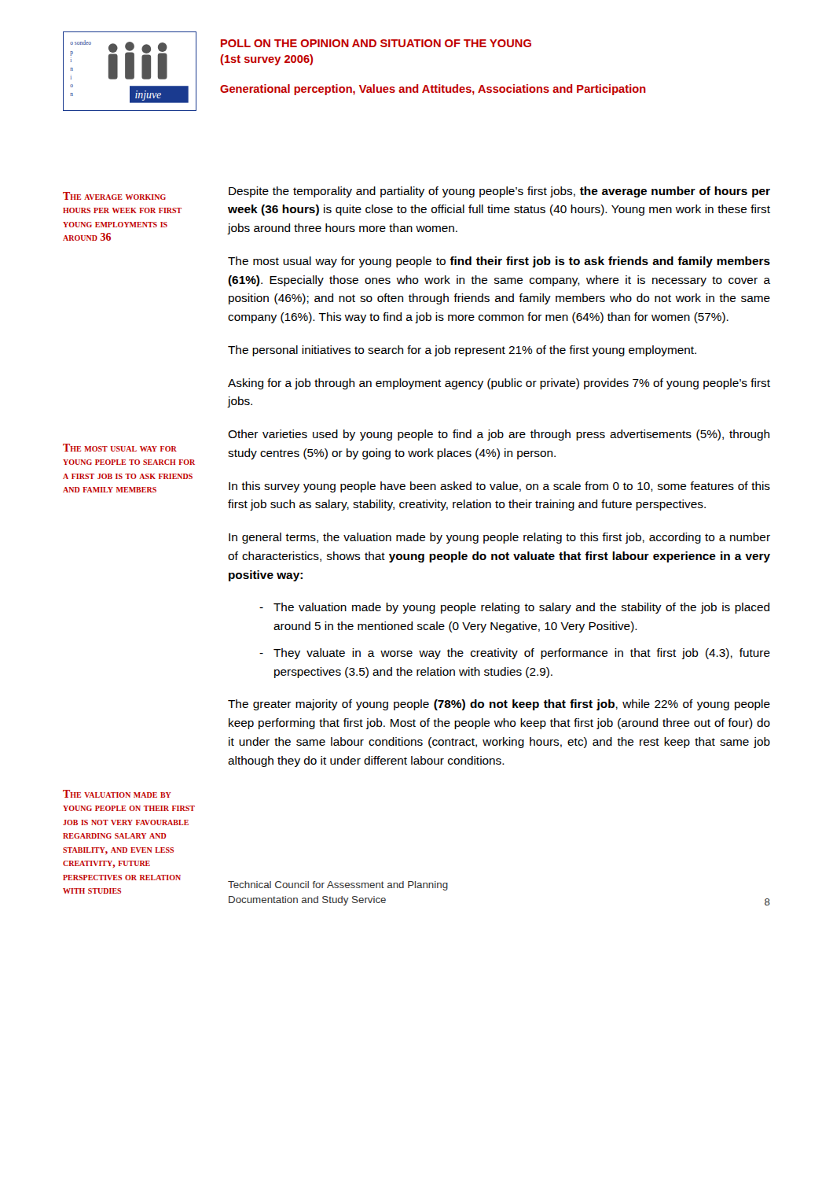POLL ON THE OPINION AND SITUATION OF THE YOUNG
(1st survey 2006)
Generational perception, Values and Attitudes, Associations and Participation
The average working hours per week for first young employments is around 36
The most usual way for young people to search for a first job is to ask friends and family members
The valuation made by young people on their first job is not very favourable regarding salary and stability, and even less creativity, future perspectives or relation with studies
Despite the temporality and partiality of young people’s first jobs, the average number of hours per week (36 hours) is quite close to the official full time status (40 hours). Young men work in these first jobs around three hours more than women.
The most usual way for young people to find their first job is to ask friends and family members (61%). Especially those ones who work in the same company, where it is necessary to cover a position (46%); and not so often through friends and family members who do not work in the same company (16%). This way to find a job is more common for men (64%) than for women (57%).
The personal initiatives to search for a job represent 21% of the first young employment.
Asking for a job through an employment agency (public or private) provides 7% of young people’s first jobs.
Other varieties used by young people to find a job are through press advertisements (5%), through study centres (5%) or by going to work places (4%) in person.
In this survey young people have been asked to value, on a scale from 0 to 10, some features of this first job such as salary, stability, creativity, relation to their training and future perspectives.
In general terms, the valuation made by young people relating to this first job, according to a number of characteristics, shows that young people do not valuate that first labour experience in a very positive way:
The valuation made by young people relating to salary and the stability of the job is placed around 5 in the mentioned scale (0 Very Negative, 10 Very Positive).
They valuate in a worse way the creativity of performance in that first job (4.3), future perspectives (3.5) and the relation with studies (2.9).
The greater majority of young people (78%) do not keep that first job, while 22% of young people keep performing that first job. Most of the people who keep that first job (around three out of four) do it under the same labour conditions (contract, working hours, etc) and the rest keep that same job although they do it under different labour conditions.
Technical Council for Assessment and Planning
Documentation and Study Service
8